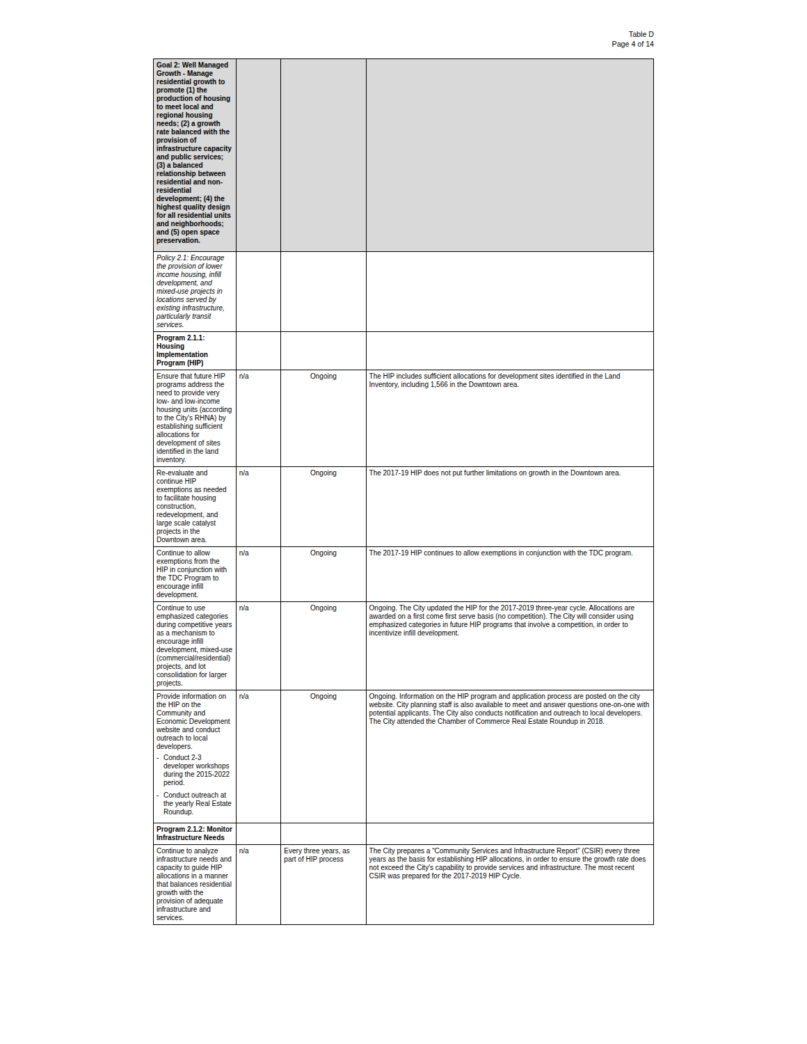Table D
Page 4 of 14
| Goal 2: Well Managed Growth - Manage residential growth to promote (1) the production of housing to meet local and regional housing needs; (2) a growth rate balanced with the provision of infrastructure capacity and public services; (3) a balanced relationship between residential and non-residential development; (4) the highest quality design for all residential units and neighborhoods; and (5) open space preservation. | | | |
| Policy 2.1: Encourage the provision of lower income housing, infill development, and mixed-use projects in locations served by existing infrastructure, particularly transit services. | | | |
| Program 2.1.1: Housing Implementation Program (HIP) | | | |
| Ensure that future HIP programs address the need to provide very low- and low-income housing units (according to the City's RHNA) by establishing sufficient allocations for development of sites identified in the land inventory. | n/a | Ongoing | The HIP includes sufficient allocations for development sites identified in the Land Inventory, including 1,566 in the Downtown area. |
| Re-evaluate and continue HIP exemptions as needed to facilitate housing construction, redevelopment, and large scale catalyst projects in the Downtown area. | n/a | Ongoing | The 2017-19 HIP does not put further limitations on growth in the Downtown area. |
| Continue to allow exemptions from the HIP in conjunction with the TDC Program to encourage infill development. | n/a | Ongoing | The 2017-19 HIP continues to allow exemptions in conjunction with the TDC program. |
| Continue to use emphasized categories during competitive years as a mechanism to encourage infill development, mixed-use (commercial/residential) projects, and lot consolidation for larger projects. | n/a | Ongoing | Ongoing. The City updated the HIP for the 2017-2019 three-year cycle. Allocations are awarded on a first come first serve basis (no competition). The City will consider using emphasized categories in future HIP programs that involve a competition, in order to incentivize infill development. |
| Provide information on the HIP on the Community and Economic Development website and conduct outreach to local developers. Conduct 2-3 developer workshops during the 2015-2022 period. Conduct outreach at the yearly Real Estate Roundup. | n/a | Ongoing | Ongoing. Information on the HIP program and application process are posted on the city website. City planning staff is also available to meet and answer questions one-on-one with potential applicants. The City also conducts notification and outreach to local developers. The City attended the Chamber of Commerce Real Estate Roundup in 2018. |
| Program 2.1.2: Monitor Infrastructure Needs | | | |
| Continue to analyze infrastructure needs and capacity to guide HIP allocations in a manner that balances residential growth with the provision of adequate infrastructure and services. | n/a | Every three years, as part of HIP process | The City prepares a “Community Services and Infrastructure Report” (CSIR) every three years as the basis for establishing HIP allocations, in order to ensure the growth rate does not exceed the City's capability to provide services and infrastructure. The most recent CSIR was prepared for the 2017-2019 HIP Cycle. |